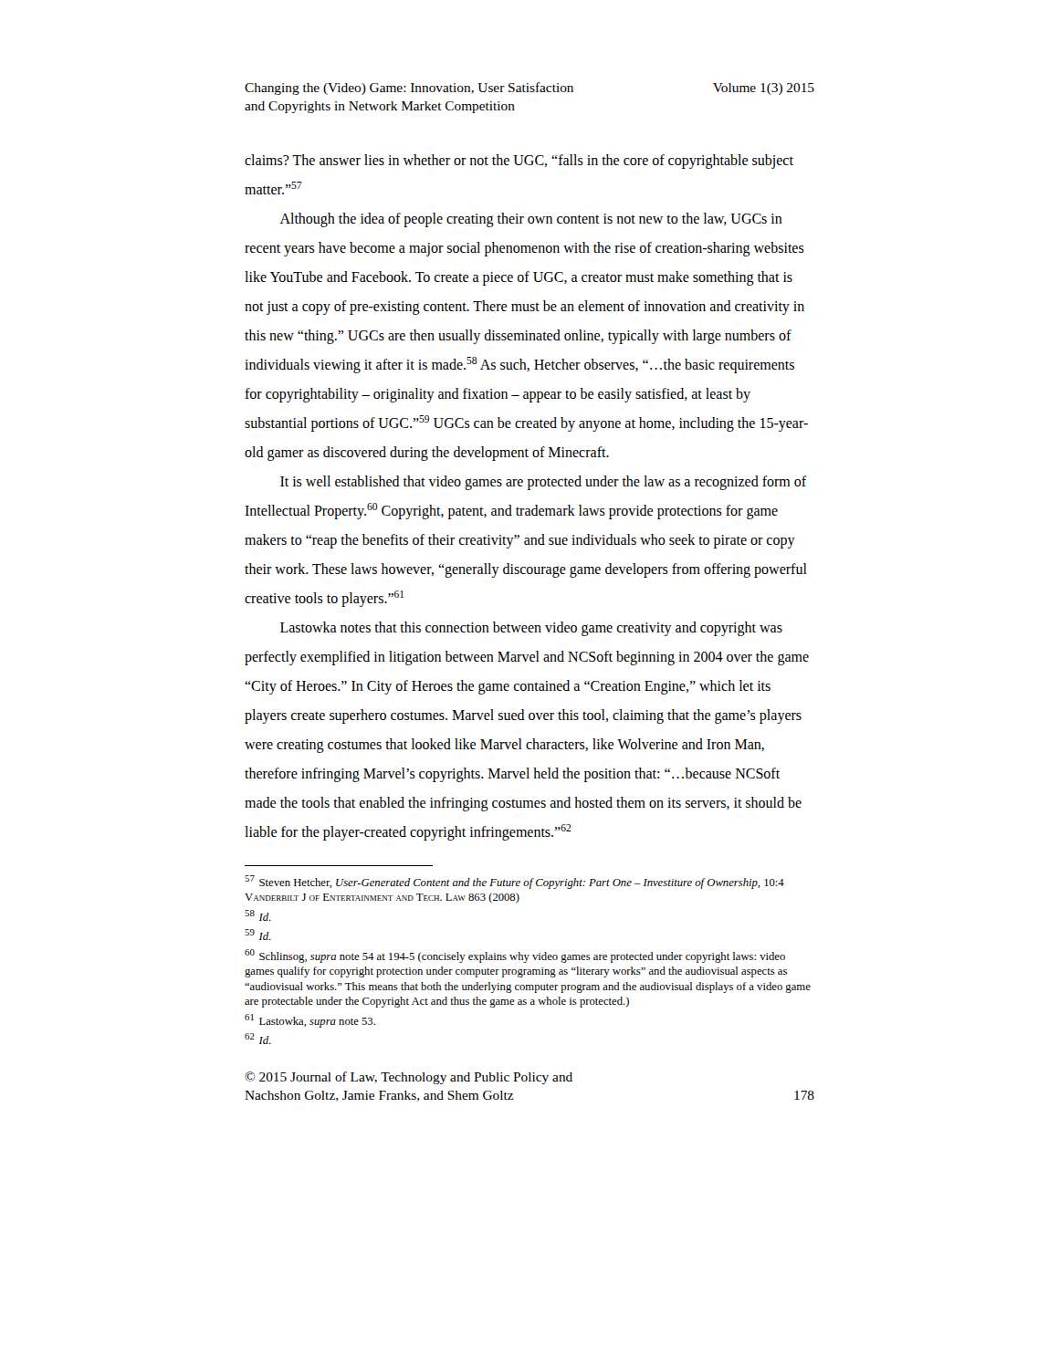Changing the (Video) Game: Innovation, User Satisfaction
and Copyrights in Network Market Competition
Volume 1(3) 2015
claims? The answer lies in whether or not the UGC, “falls in the core of copyrightable subject matter.”57
Although the idea of people creating their own content is not new to the law, UGCs in recent years have become a major social phenomenon with the rise of creation-sharing websites like YouTube and Facebook. To create a piece of UGC, a creator must make something that is not just a copy of pre-existing content. There must be an element of innovation and creativity in this new “thing.” UGCs are then usually disseminated online, typically with large numbers of individuals viewing it after it is made.58 As such, Hetcher observes, “…the basic requirements for copyrightability – originality and fixation – appear to be easily satisfied, at least by substantial portions of UGC.”59 UGCs can be created by anyone at home, including the 15-year-old gamer as discovered during the development of Minecraft.
It is well established that video games are protected under the law as a recognized form of Intellectual Property.60 Copyright, patent, and trademark laws provide protections for game makers to “reap the benefits of their creativity” and sue individuals who seek to pirate or copy their work. These laws however, “generally discourage game developers from offering powerful creative tools to players.”61
Lastowka notes that this connection between video game creativity and copyright was perfectly exemplified in litigation between Marvel and NCSoft beginning in 2004 over the game “City of Heroes.” In City of Heroes the game contained a “Creation Engine,” which let its players create superhero costumes. Marvel sued over this tool, claiming that the game’s players were creating costumes that looked like Marvel characters, like Wolverine and Iron Man, therefore infringing Marvel’s copyrights. Marvel held the position that: “…because NCSoft made the tools that enabled the infringing costumes and hosted them on its servers, it should be liable for the player-created copyright infringements.”62
57 Steven Hetcher, User-Generated Content and the Future of Copyright: Part One – Investiture of Ownership, 10:4 Vanderbilt J of Entertainment and Tech. Law 863 (2008)
58 Id.
59 Id.
60 Schlinsog, supra note 54 at 194-5 (concisely explains why video games are protected under copyright laws: video games qualify for copyright protection under computer programing as “literary works” and the audiovisual aspects as “audiovisual works.” This means that both the underlying computer program and the audiovisual displays of a video game are protectable under the Copyright Act and thus the game as a whole is protected.)
61 Lastowka, supra note 53.
62 Id.
© 2015 Journal of Law, Technology and Public Policy and
Nachshon Goltz, Jamie Franks, and Shem Goltz
178